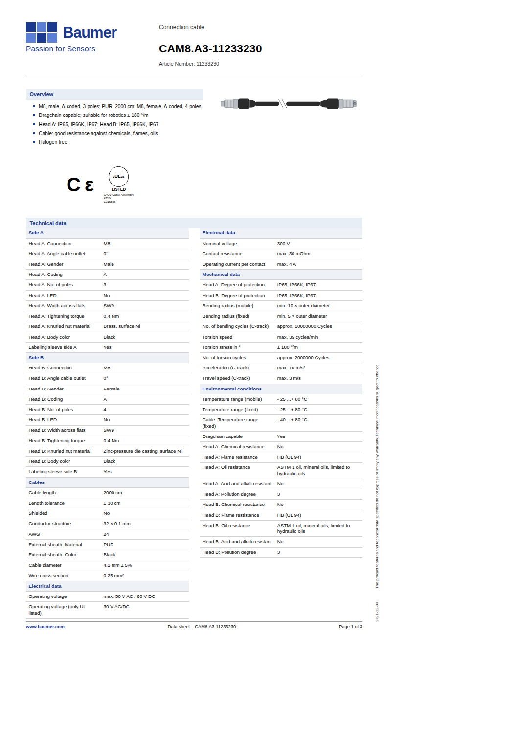Baumer
Passion for Sensors
Connection cable
CAM8.A3-11233230
Article Number: 11233230
Overview
M8, male, A-coded, 3-poles; PUR, 2000 cm; M8, female, A-coded, 4-poles
Dragchain capable; suitable for robotics ± 180 °/m
Head A: IP65, IP66K, IP67; Head B: IP65, IP66K, IP67
Cable: good resistance against chemicals, flames, oils
Halogen free
C  ε
c ULus
LISTED
CYJV Cable Assembly
47YV
E315836
Technical data
| Side A |
| Head A: Connection | M8 |
| Head A: Angle cable outlet | 0° |
| Head A: Gender | Male |
| Head A: Coding | A |
| Head A: No. of poles | 3 |
| Head A: LED | No |
| Head A: Width across flats | SW9 |
| Head A: Tightening torque | 0.4 Nm |
| Head A: Knurled nut material | Brass, surface Ni |
| Head A: Body color | Black |
| Labeling sleeve side A | Yes |
| Side B |
| Head B: Connection | M8 |
| Head B: Angle cable outlet | 0° |
| Head B: Gender | Female |
| Head B: Coding | A |
| Head B: No. of poles | 4 |
| Head B: LED | No |
| Head B: Width across flats | SW9 |
| Head B: Tightening torque | 0.4 Nm |
| Head B: Knurled nut material | Zinc-pressure die casting, surface Ni |
| Head B: Body color | Black |
| Labeling sleeve side B | Yes |
| Cables |
| Cable length | 2000 cm |
| Length tolerance | ± 30 cm |
| Shielded | No |
| Conductor structure | 32 × 0.1 mm |
| AWG | 24 |
| External sheath: Material | PUR |
| External sheath: Color | Black |
| Cable diameter | 4.1 mm ± 5% |
| Wire cross section | 0.25 mm² |
| Electrical data |
| Operating voltage | max. 50 V AC / 60 V DC |
| Operating voltage (only UL listed) | 30 V AC/DC |
| Electrical data |
| Nominal voltage | 300 V |
| Contact resistance | max. 30 mOhm |
| Operating current per contact | max. 4 A |
| Mechanical data |
| Head A: Degree of protection | IP65, IP66K, IP67 |
| Head B: Degree of protection | IP65, IP66K, IP67 |
| Bending radius (mobile) | min. 10 × outer diameter |
| Bending radius (fixed) | min. 5 × outer diameter |
| No. of bending cycles (C-track) | approx. 10000000 Cycles |
| Torsion speed | max. 35 cycles/min |
| Torsion stress in ° | ± 180 °/m |
| No. of torsion cycles | approx. 2000000 Cycles |
| Acceleration (C-track) | max. 10 m/s² |
| Travel speed (C-track) | max. 3 m/s |
| Environmental conditions |
| Temperature range (mobile) | - 25 ...+ 80 °C |
| Temperature range (fixed) | - 25 ...+ 80 °C |
| Cable: Temperature range (fixed) | - 40 ...+ 80 °C |
| Dragchain capable | Yes |
| Head A: Chemical resistance | No |
| Head A: Flame resistance | HB (UL 94) |
| Head A: Oil resistance | ASTM 1 oil, mineral oils, limited to hydraulic oils |
| Head A: Acid and alkali resistant | No |
| Head A: Pollution degree | 3 |
| Head B: Chemical resistance | No |
| Head B: Flame restistance | HB (UL 94) |
| Head B: Oil resistance | ASTM 1 oil, mineral oils, limited to hydraulic oils |
| Head B: Acid and alkali resistant | No |
| Head B: Pollution degree | 3 |
The product features and technical data specified do not express or imply any warranty. Technical modifications subject to change.
2021-12-03
www.baumer.com
Data sheet – CAM8.A3-11233230
Page 1 of 3